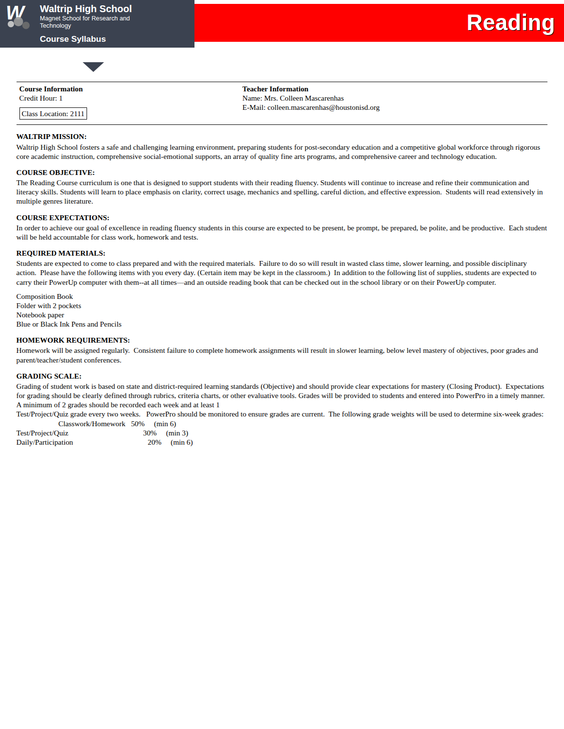Reading
W
Waltrip High School
Magnet School for Research and
Technology
Course Syllabus
| Course Information Credit Hour: 1 Class Location: 2111 | Teacher Information Name: Mrs. Colleen Mascarenhas E-Mail: colleen.mascarenhas@houstonisd.org |
Waltrip Mission:
Waltrip High School fosters a safe and challenging learning environment, preparing students for post-secondary education and a competitive global workforce through rigorous core academic instruction, comprehensive social-emotional supports, an array of quality fine arts programs, and comprehensive career and technology education.
Course Objective:
The Reading Course curriculum is one that is designed to support students with their reading fluency. Students will continue to increase and refine their communication and literacy skills. Students will learn to place emphasis on clarity, correct usage, mechanics and spelling, careful diction, and effective expression. Students will read extensively in multiple genres literature.
Course Expectations:
In order to achieve our goal of excellence in reading fluency students in this course are expected to be present, be prompt, be prepared, be polite, and be productive. Each student will be held accountable for class work, homework and tests.
Required Materials:
Students are expected to come to class prepared and with the required materials. Failure to do so will result in wasted class time, slower learning, and possible disciplinary action. Please have the following items with you every day. (Certain item may be kept in the classroom.) In addition to the following list of supplies, students are expected to carry their PowerUp computer with them--at all times—and an outside reading book that can be checked out in the school library or on their PowerUp computer.
Composition Book
Folder with 2 pockets
Notebook paper
Blue or Black Ink Pens and Pencils
Homework Requirements:
Homework will be assigned regularly. Consistent failure to complete homework assignments will result in slower learning, below level mastery of objectives, poor grades and parent/teacher/student conferences.
Grading Scale:
Grading of student work is based on state and district-required learning standards (Objective) and should provide clear expectations for mastery (Closing Product). Expectations for grading should be clearly defined through rubrics, criteria charts, or other evaluative tools. Grades will be provided to students and entered into PowerPro in a timely manner. A minimum of 2 grades should be recorded each week and at least 1
Test/Project/Quiz grade every two weeks. PowerPro should be monitored to ensure grades are current. The following grade weights will be used to determine six-week grades: Classwork/Homework 50% (min 6)
Test/Project/Quiz 30% (min 3)
Daily/Participation 20% (min 6)